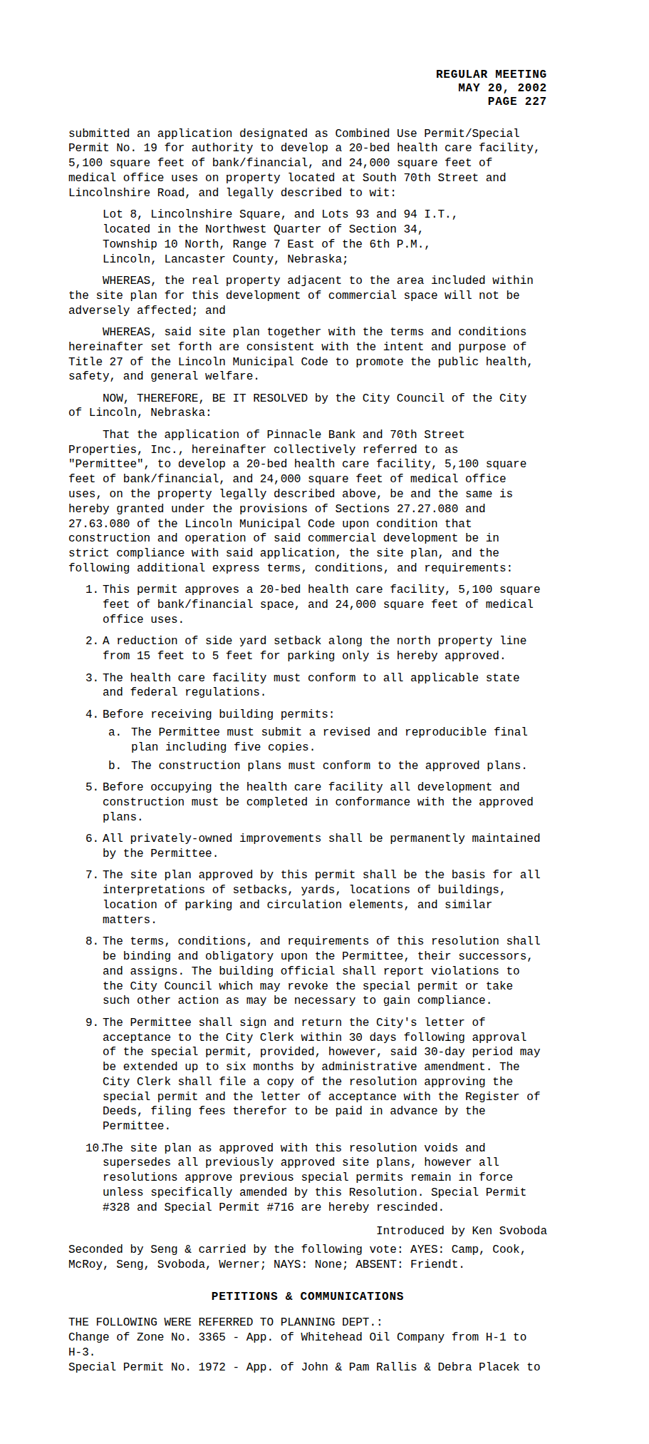REGULAR MEETING
MAY 20, 2002
PAGE 227
submitted an application designated as Combined Use Permit/Special Permit No. 19 for authority to develop a 20-bed health care facility, 5,100 square feet of bank/financial, and 24,000 square feet of medical office uses on property located at South 70th Street and Lincolnshire Road, and legally described to wit:
Lot 8, Lincolnshire Square, and Lots 93 and 94 I.T.,
located in the Northwest Quarter of Section 34,
Township 10 North, Range 7 East of the 6th P.M.,
Lincoln, Lancaster County, Nebraska;
WHEREAS, the real property adjacent to the area included within the site plan for this development of commercial space will not be adversely affected; and
WHEREAS, said site plan together with the terms and conditions hereinafter set forth are consistent with the intent and purpose of Title 27 of the Lincoln Municipal Code to promote the public health, safety, and general welfare.
NOW, THEREFORE, BE IT RESOLVED by the City Council of the City of Lincoln, Nebraska:
That the application of Pinnacle Bank and 70th Street Properties, Inc., hereinafter collectively referred to as "Permittee", to develop a 20-bed health care facility, 5,100 square feet of bank/financial, and 24,000 square feet of medical office uses, on the property legally described above, be and the same is hereby granted under the provisions of Sections 27.27.080 and 27.63.080 of the Lincoln Municipal Code upon condition that construction and operation of said commercial development be in strict compliance with said application, the site plan, and the following additional express terms, conditions, and requirements:
1. This permit approves a 20-bed health care facility, 5,100 square feet of bank/financial space, and 24,000 square feet of medical office uses.
2. A reduction of side yard setback along the north property line from 15 feet to 5 feet for parking only is hereby approved.
3. The health care facility must conform to all applicable state and federal regulations.
4. Before receiving building permits:
a. The Permittee must submit a revised and reproducible final plan including five copies.
b. The construction plans must conform to the approved plans.
5. Before occupying the health care facility all development and construction must be completed in conformance with the approved plans.
6. All privately-owned improvements shall be permanently maintained by the Permittee.
7. The site plan approved by this permit shall be the basis for all interpretations of setbacks, yards, locations of buildings, location of parking and circulation elements, and similar matters.
8. The terms, conditions, and requirements of this resolution shall be binding and obligatory upon the Permittee, their successors, and assigns. The building official shall report violations to the City Council which may revoke the special permit or take such other action as may be necessary to gain compliance.
9. The Permittee shall sign and return the City's letter of acceptance to the City Clerk within 30 days following approval of the special permit, provided, however, said 30-day period may be extended up to six months by administrative amendment. The City Clerk shall file a copy of the resolution approving the special permit and the letter of acceptance with the Register of Deeds, filing fees therefor to be paid in advance by the Permittee.
10. The site plan as approved with this resolution voids and supersedes all previously approved site plans, however all resolutions approve previous special permits remain in force unless specifically amended by this Resolution. Special Permit #328 and Special Permit #716 are hereby rescinded.
Introduced by Ken Svoboda
Seconded by Seng & carried by the following vote: AYES: Camp, Cook, McRoy, Seng, Svoboda, Werner; NAYS: None; ABSENT: Friendt.
PETITIONS & COMMUNICATIONS
THE FOLLOWING WERE REFERRED TO PLANNING DEPT.:
Change of Zone No. 3365 - App. of Whitehead Oil Company from H-1 to H-3.
Special Permit No. 1972 - App. of John & Pam Rallis & Debra Placek to